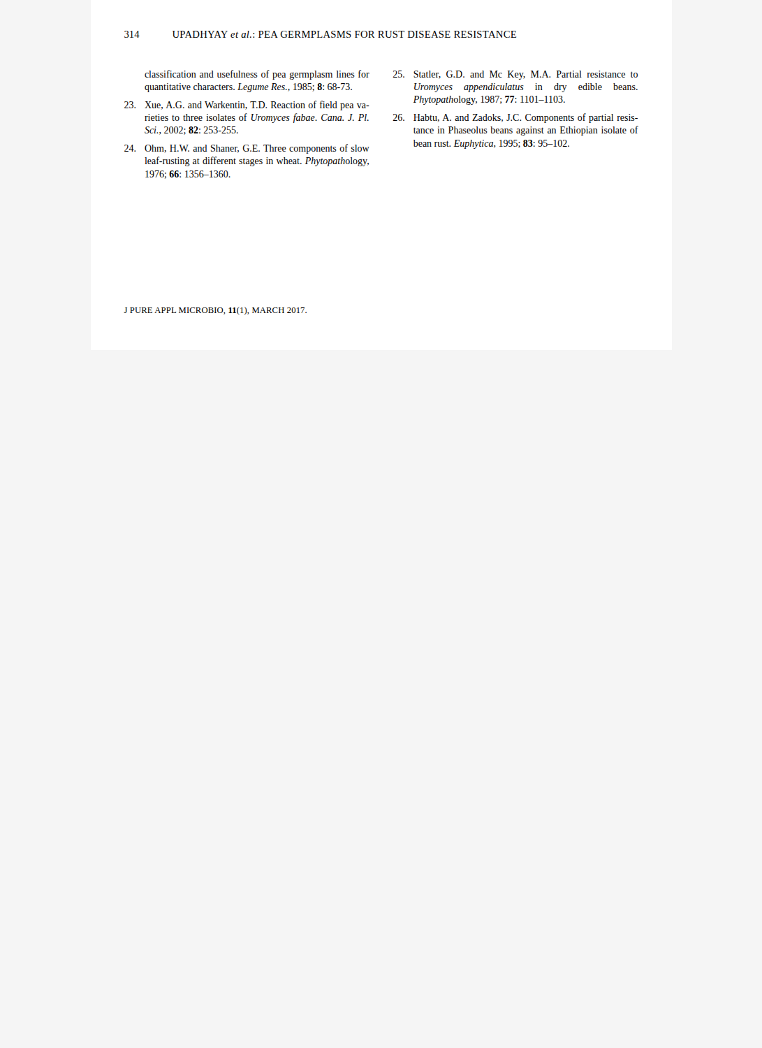314
UPADHYAY et al.: PEA GERMPLASMS FOR RUST DISEASE RESISTANCE
22.
classification and usefulness of pea germplasm lines for quantitative characters. Legume Res., 1985; 8: 68-73.
23.
Xue, A.G. and Warkentin, T.D. Reaction of field pea varieties to three isolates of Uromyces fabae. Cana. J. Pl. Sci., 2002; 82: 253-255.
24.
Ohm, H.W. and Shaner, G.E. Three components of slow leaf-rusting at different stages in wheat. Phytopathology, 1976; 66: 1356–1360.
25.
Statler, G.D. and Mc Key, M.A. Partial resistance to Uromyces appendiculatus in dry edible beans. Phytopathology, 1987; 77: 1101–1103.
26.
Habtu, A. and Zadoks, J.C. Components of partial resistance in Phaseolus beans against an Ethiopian isolate of bean rust. Euphytica, 1995; 83: 95–102.
J PURE APPL MICROBIO, 11(1), MARCH 2017.